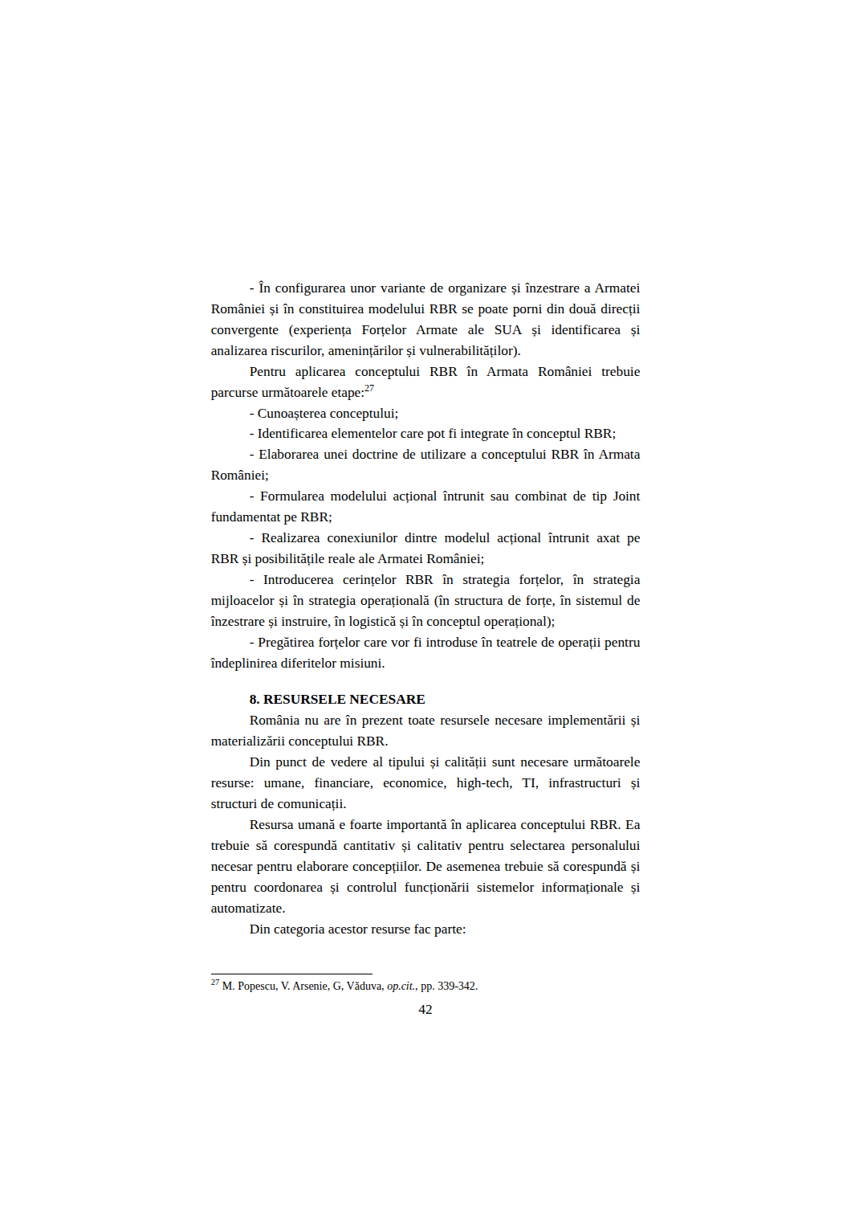- În configurarea unor variante de organizare și înzestrare a Armatei României și în constituirea modelului RBR se poate porni din două direcții convergente (experiența Forțelor Armate ale SUA și identificarea și analizarea riscurilor, amenințărilor și vulnerabilităților).
Pentru aplicarea conceptului RBR în Armata României trebuie parcurse următoarele etape:27
- Cunoașterea conceptului;
- Identificarea elementelor care pot fi integrate în conceptul RBR;
- Elaborarea unei doctrine de utilizare a conceptului RBR în Armata României;
- Formularea modelului acțional întrunit sau combinat de tip Joint fundamentat pe RBR;
- Realizarea conexiunilor dintre modelul acțional întrunit axat pe RBR și posibilitățile reale ale Armatei României;
- Introducerea cerințelor RBR în strategia forțelor, în strategia mijloacelor și în strategia operațională (în structura de forțe, în sistemul de înzestrare și instruire, în logistică și în conceptul operațional);
- Pregătirea forțelor care vor fi introduse în teatrele de operații pentru îndeplinirea diferitelor misiuni.
8. RESURSELE NECESARE
România nu are în prezent toate resursele necesare implementării și materializării conceptului RBR.
Din punct de vedere al tipului și calității sunt necesare următoarele resurse: umane, financiare, economice, high-tech, TI, infrastructuri și structuri de comunicații.
Resursa umană e foarte importantă în aplicarea conceptului RBR. Ea trebuie să corespundă cantitativ și calitativ pentru selectarea personalului necesar pentru elaborare concepțiilor. De asemenea trebuie să corespundă și pentru coordonarea și controlul funcționării sistemelor informaționale și automatizate.
Din categoria acestor resurse fac parte:
27 M. Popescu, V. Arsenie, G, Văduva, op.cit., pp. 339-342.
42